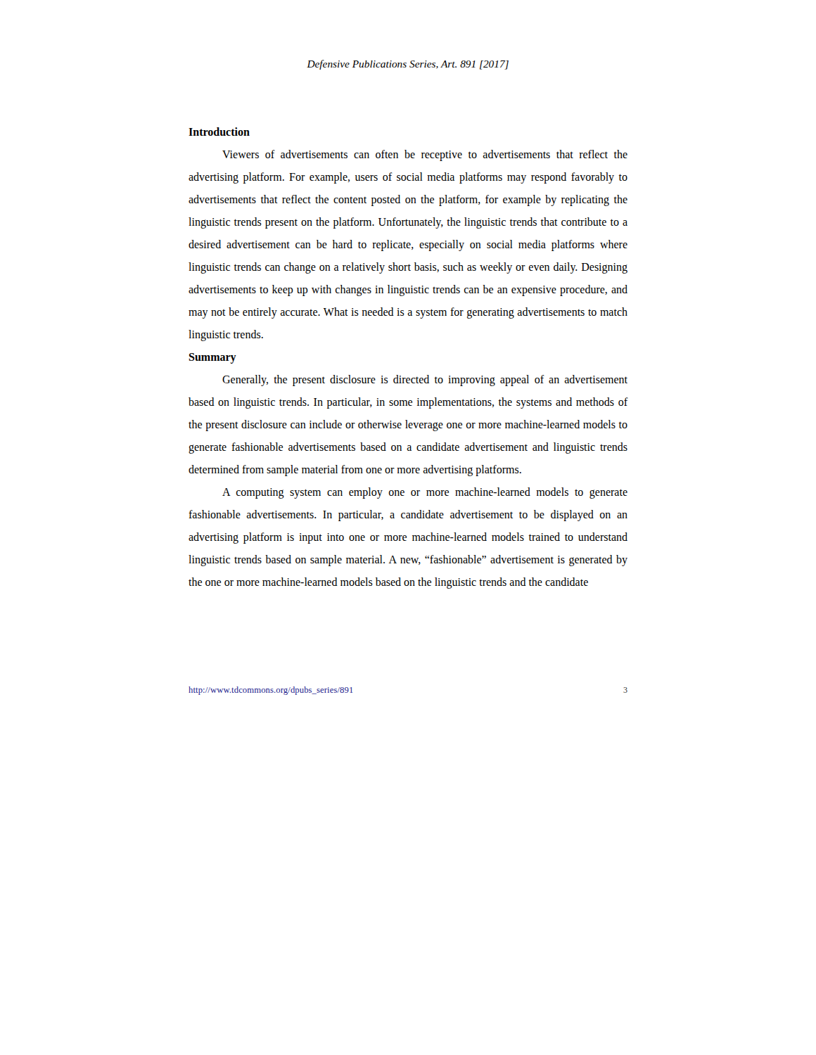Defensive Publications Series, Art. 891 [2017]
Introduction
Viewers of advertisements can often be receptive to advertisements that reflect the advertising platform. For example, users of social media platforms may respond favorably to advertisements that reflect the content posted on the platform, for example by replicating the linguistic trends present on the platform. Unfortunately, the linguistic trends that contribute to a desired advertisement can be hard to replicate, especially on social media platforms where linguistic trends can change on a relatively short basis, such as weekly or even daily. Designing advertisements to keep up with changes in linguistic trends can be an expensive procedure, and may not be entirely accurate. What is needed is a system for generating advertisements to match linguistic trends.
Summary
Generally, the present disclosure is directed to improving appeal of an advertisement based on linguistic trends. In particular, in some implementations, the systems and methods of the present disclosure can include or otherwise leverage one or more machine-learned models to generate fashionable advertisements based on a candidate advertisement and linguistic trends determined from sample material from one or more advertising platforms.
A computing system can employ one or more machine-learned models to generate fashionable advertisements. In particular, a candidate advertisement to be displayed on an advertising platform is input into one or more machine-learned models trained to understand linguistic trends based on sample material. A new, “fashionable” advertisement is generated by the one or more machine-learned models based on the linguistic trends and the candidate
http://www.tdcommons.org/dpubs_series/891 3